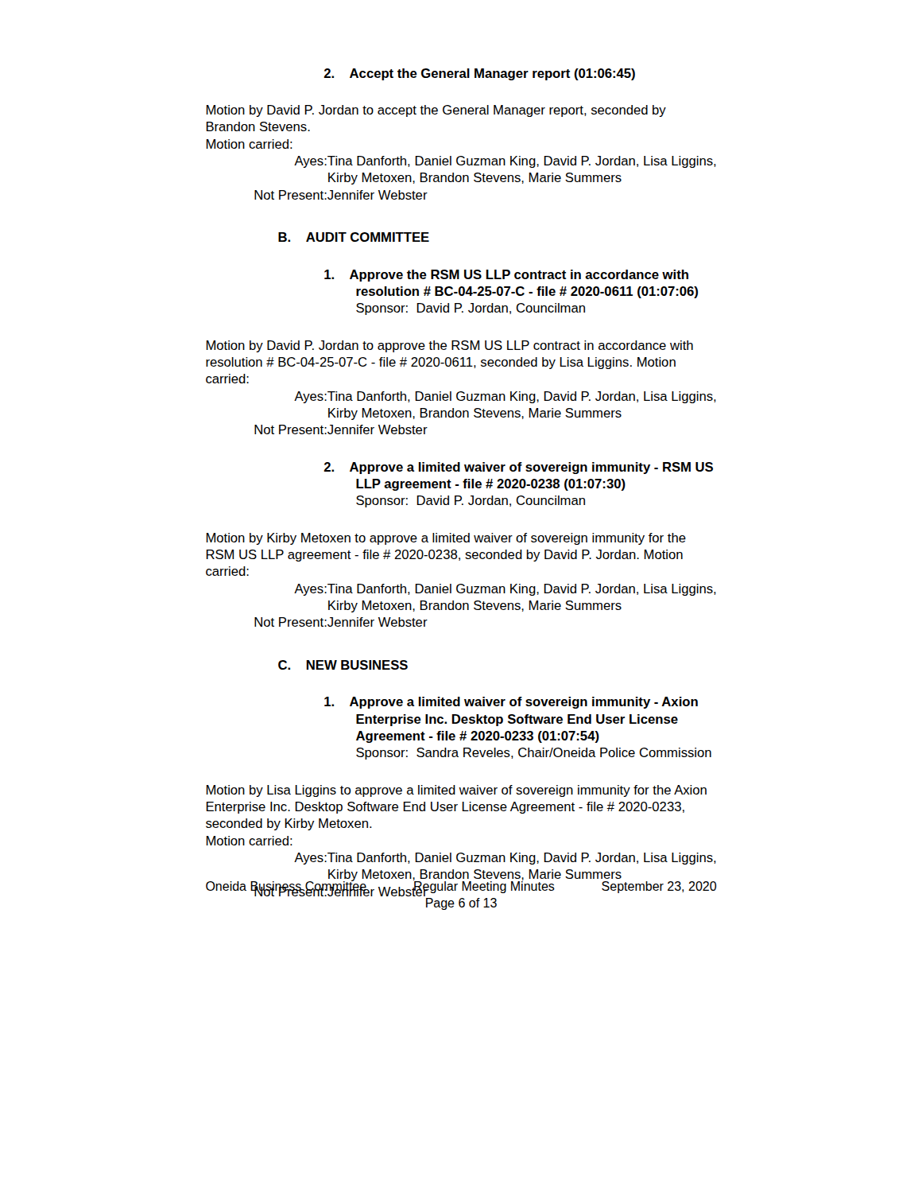2. Accept the General Manager report (01:06:45)
Motion by David P. Jordan to accept the General Manager report, seconded by Brandon Stevens.
Motion carried:
| Ayes: | Tina Danforth, Daniel Guzman King, David P. Jordan, Lisa Liggins, |
| | Kirby Metoxen, Brandon Stevens, Marie Summers |
| Not Present: | Jennifer Webster |
B. AUDIT COMMITTEE
1. Approve the RSM US LLP contract in accordance with resolution # BC-04-25-07-C - file # 2020-0611 (01:07:06)
Sponsor: David P. Jordan, Councilman
Motion by David P. Jordan to approve the RSM US LLP contract in accordance with resolution # BC-04-25-07-C - file # 2020-0611, seconded by Lisa Liggins. Motion carried:
| Ayes: | Tina Danforth, Daniel Guzman King, David P. Jordan, Lisa Liggins, |
| | Kirby Metoxen, Brandon Stevens, Marie Summers |
| Not Present: | Jennifer Webster |
2. Approve a limited waiver of sovereign immunity - RSM US LLP agreement - file # 2020-0238 (01:07:30)
Sponsor: David P. Jordan, Councilman
Motion by Kirby Metoxen to approve a limited waiver of sovereign immunity for the RSM US LLP agreement - file # 2020-0238, seconded by David P. Jordan. Motion carried:
| Ayes: | Tina Danforth, Daniel Guzman King, David P. Jordan, Lisa Liggins, |
| | Kirby Metoxen, Brandon Stevens, Marie Summers |
| Not Present: | Jennifer Webster |
C. NEW BUSINESS
1. Approve a limited waiver of sovereign immunity - Axion Enterprise Inc. Desktop Software End User License Agreement - file # 2020-0233 (01:07:54)
Sponsor: Sandra Reveles, Chair/Oneida Police Commission
Motion by Lisa Liggins to approve a limited waiver of sovereign immunity for the Axion Enterprise Inc. Desktop Software End User License Agreement - file # 2020-0233, seconded by Kirby Metoxen.
Motion carried:
| Ayes: | Tina Danforth, Daniel Guzman King, David P. Jordan, Lisa Liggins, |
| | Kirby Metoxen, Brandon Stevens, Marie Summers |
| Not Present: | Jennifer Webster |
Oneida Business Committee Regular Meeting Minutes September 23, 2020
Page 6 of 13